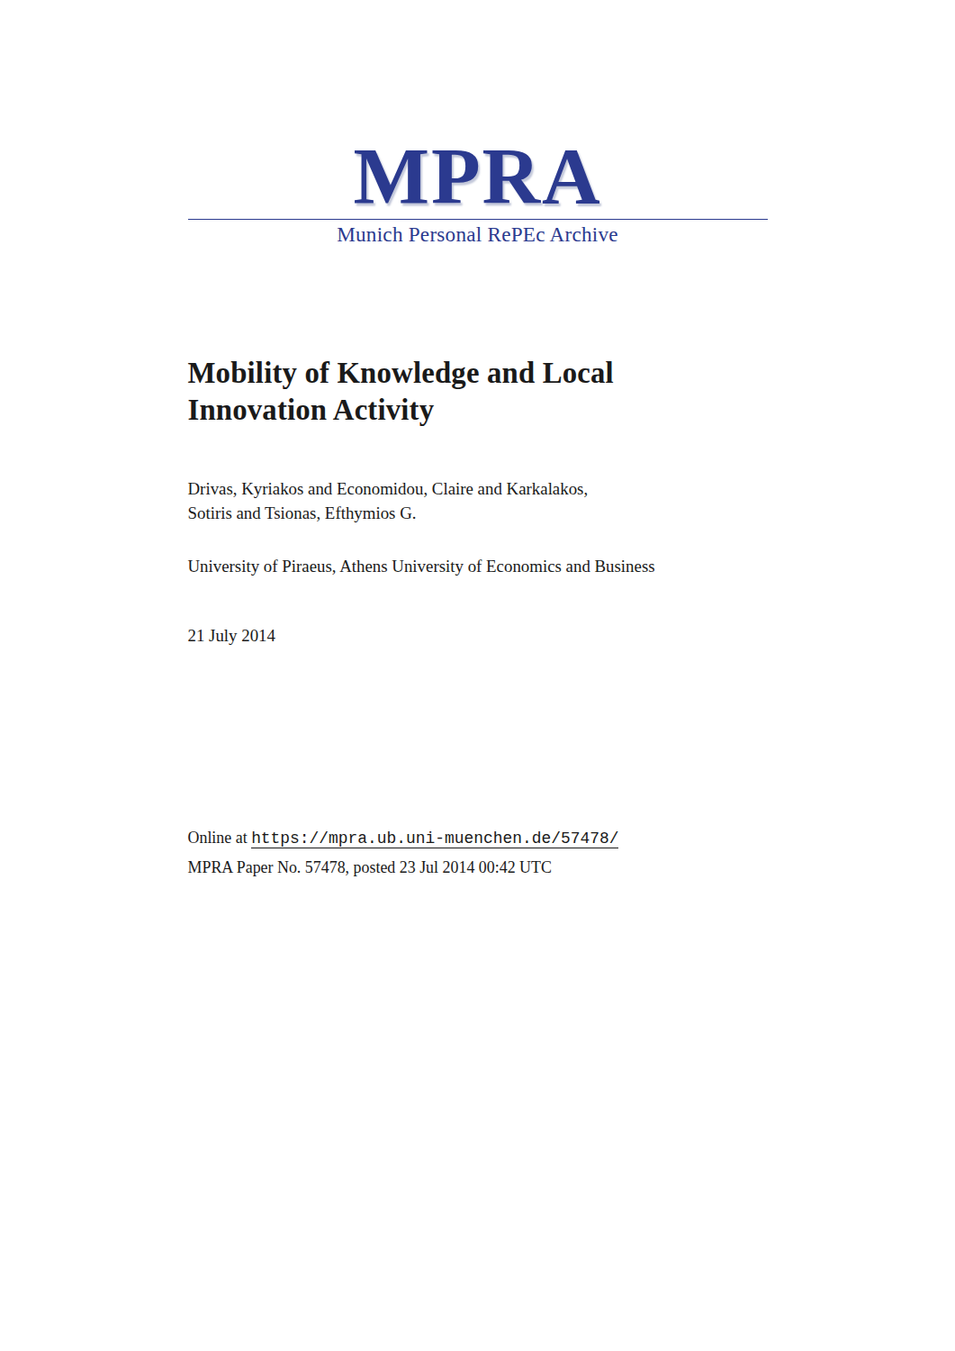MPRA
Munich Personal RePEc Archive
Mobility of Knowledge and Local
Innovation Activity
Drivas, Kyriakos and Economidou, Claire and Karkalakos,
Sotiris and Tsionas, Efthymios G.
University of Piraeus, Athens University of Economics and Business
21 July 2014
Online at https://mpra.ub.uni-muenchen.de/57478/ MPRA Paper No. 57478, posted 23 Jul 2014 00:42 UTC